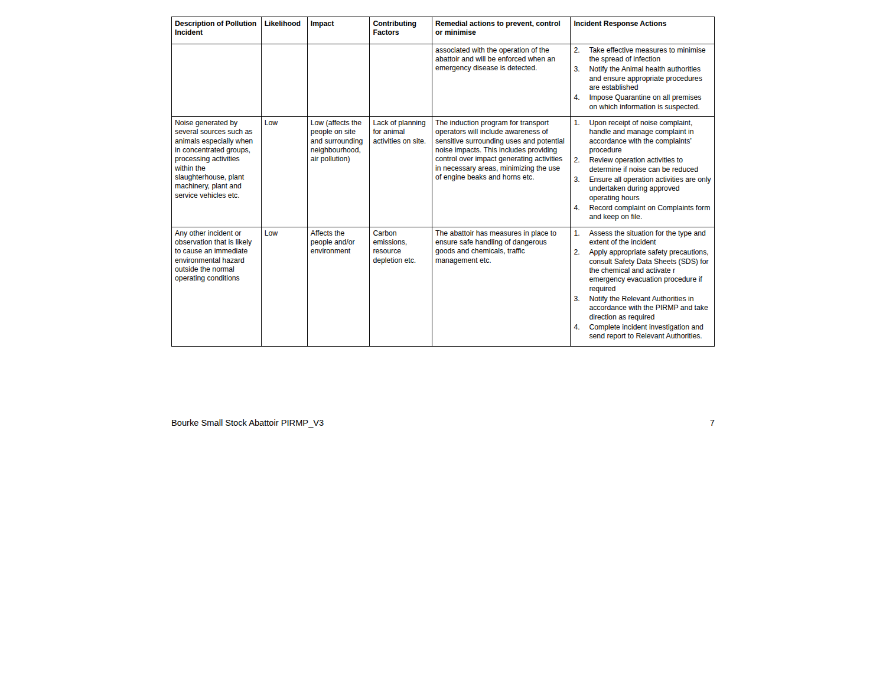| Description of Pollution Incident | Likelihood | Impact | Contributing Factors | Remedial actions to prevent, control or minimise | Incident Response Actions |
| --- | --- | --- | --- | --- | --- |
| | | | | associated with the operation of the abattoir and will be enforced when an emergency disease is detected. | 2. Take effective measures to minimise the spread of infection 3. Notify the Animal health authorities and ensure appropriate procedures are established 4. Impose Quarantine on all premises on which information is suspected. |
| Noise generated by several sources such as animals especially when in concentrated groups, processing activities within the slaughterhouse, plant machinery, plant and service vehicles etc. | Low | Low (affects the people on site and surrounding neighbourhood, air pollution) | Lack of planning for animal activities on site. | The induction program for transport operators will include awareness of sensitive surrounding uses and potential noise impacts. This includes providing control over impact generating activities in necessary areas, minimizing the use of engine beaks and horns etc. | 1. Upon receipt of noise complaint, handle and manage complaint in accordance with the complaints’ procedure 2. Review operation activities to determine if noise can be reduced 3. Ensure all operation activities are only undertaken during approved operating hours 4. Record complaint on Complaints form and keep on file. |
| Any other incident or observation that is likely to cause an immediate environmental hazard outside the normal operating conditions | Low | Affects the people and/or environment | Carbon emissions, resource depletion etc. | The abattoir has measures in place to ensure safe handling of dangerous goods and chemicals, traffic management etc. | 1. Assess the situation for the type and extent of the incident 2. Apply appropriate safety precautions, consult Safety Data Sheets (SDS) for the chemical and activate r emergency evacuation procedure if required 3. Notify the Relevant Authorities in accordance with the PIRMP and take direction as required 4. Complete incident investigation and send report to Relevant Authorities. |
Bourke Small Stock Abattoir PIRMP_V3
7